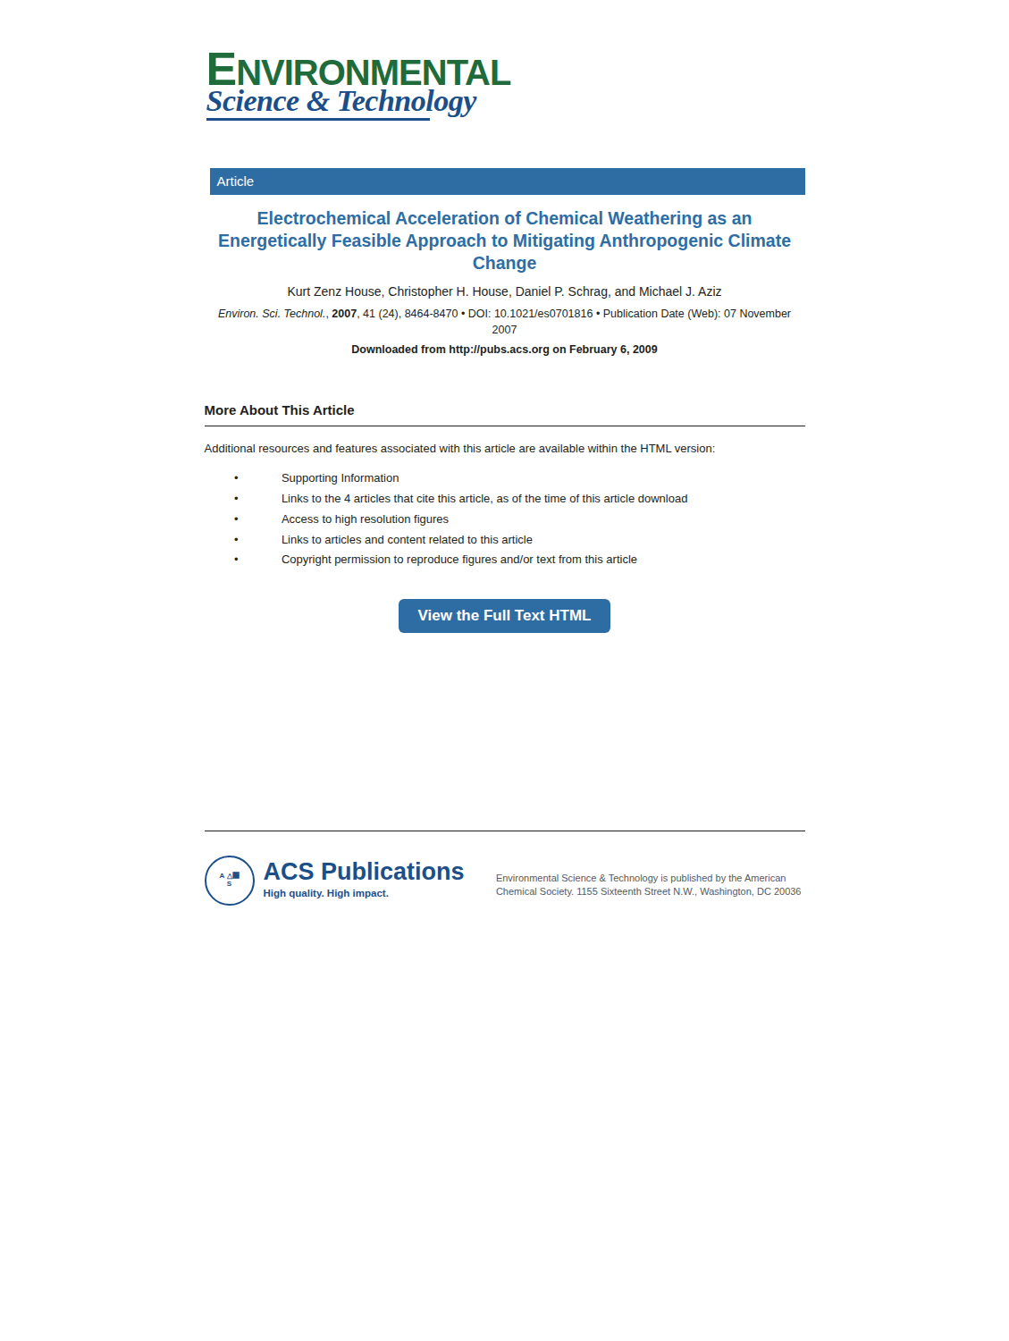Environmental Science & Technology
Article
Electrochemical Acceleration of Chemical Weathering as an Energetically Feasible Approach to Mitigating Anthropogenic Climate Change
Kurt Zenz House, Christopher H. House, Daniel P. Schrag, and Michael J. Aziz
Environ. Sci. Technol., 2007, 41 (24), 8464-8470 • DOI: 10.1021/es0701816 • Publication Date (Web): 07 November 2007
Downloaded from http://pubs.acs.org on February 6, 2009
More About This Article
Additional resources and features associated with this article are available within the HTML version:
Supporting Information
Links to the 4 articles that cite this article, as of the time of this article download
Access to high resolution figures
Links to articles and content related to this article
Copyright permission to reproduce figures and/or text from this article
View the Full Text HTML
ACS Publications
High quality. High impact.
Environmental Science & Technology is published by the American Chemical Society. 1155 Sixteenth Street N.W., Washington, DC 20036